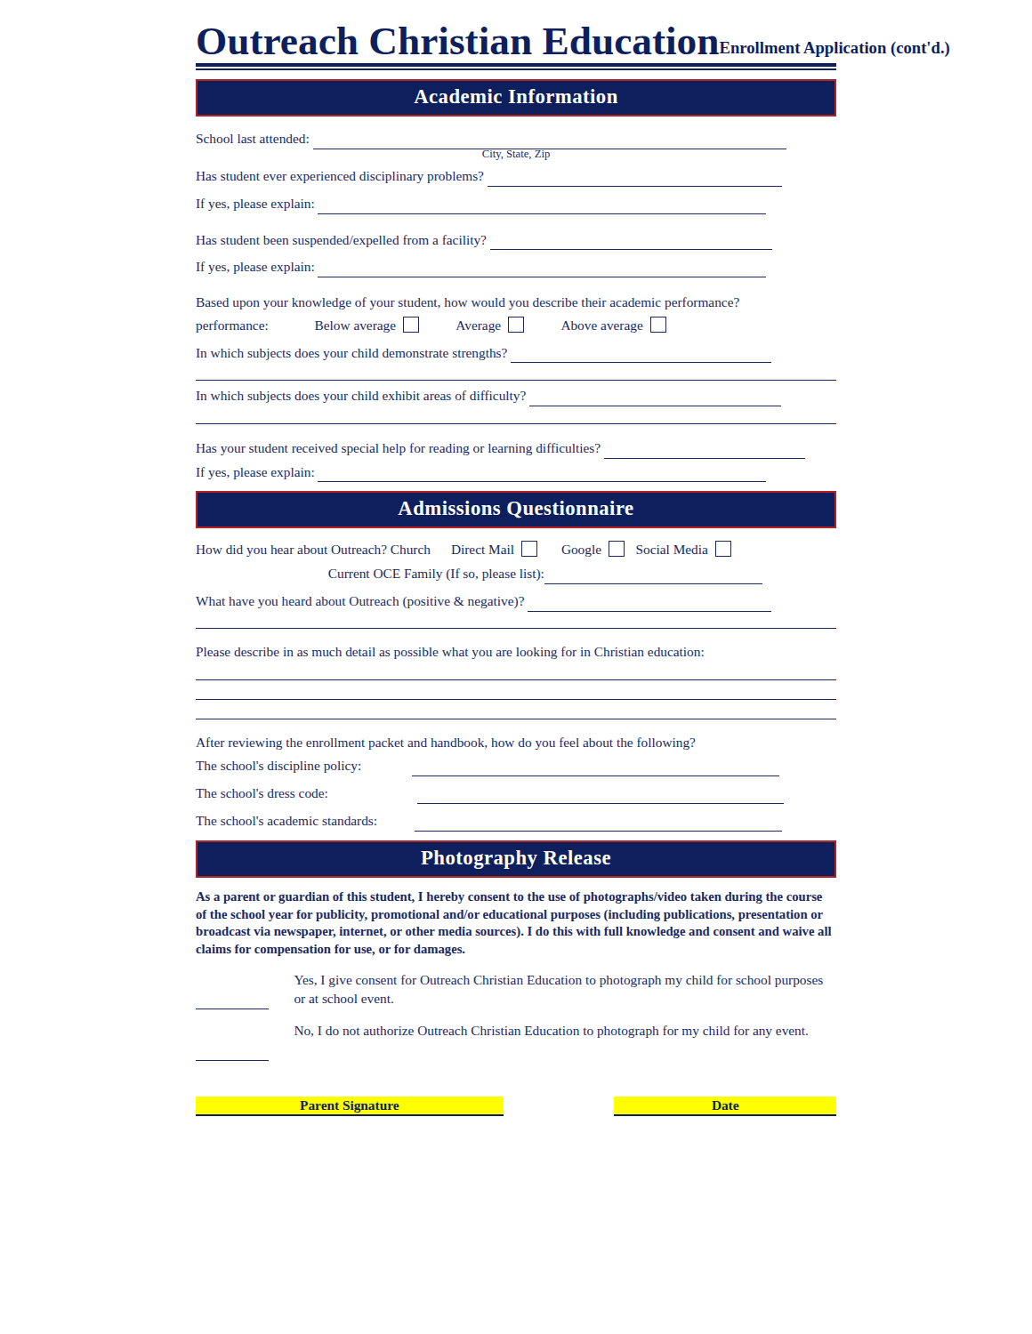Outreach Christian Education
Enrollment Application (cont'd.)
Academic Information
School last attended:
City, State, Zip
Has student ever experienced disciplinary problems?
If yes, please explain:
Has student been suspended/expelled from a facility?
If yes, please explain:
Based upon your knowledge of your student, how would you describe their academic performance?
performance: Below average Average Above average
In which subjects does your child demonstrate strengths?
In which subjects does your child exhibit areas of difficulty?
Has your student received special help for reading or learning difficulties?
If yes, please explain:
Admissions Questionnaire
How did you hear about Outreach? Church Direct Mail Google Social Media
Current OCE Family (If so, please list):
What have you heard about Outreach (positive & negative)?
Please describe in as much detail as possible what you are looking for in Christian education:
After reviewing the enrollment packet and handbook, how do you feel about the following?
The school's discipline policy:
The school's dress code:
The school's academic standards:
Photography Release
As a parent or guardian of this student, I hereby consent to the use of photographs/video taken during the course of the school year for publicity, promotional and/or educational purposes (including publications, presentation or broadcast via newspaper, internet, or other media sources). I do this with full knowledge and consent and waive all claims for compensation for use, or for damages.
Yes, I give consent for Outreach Christian Education to photograph my child for school purposes or at school event.
No, I do not authorize Outreach Christian Education to photograph for my child for any event.
Parent Signature
Date